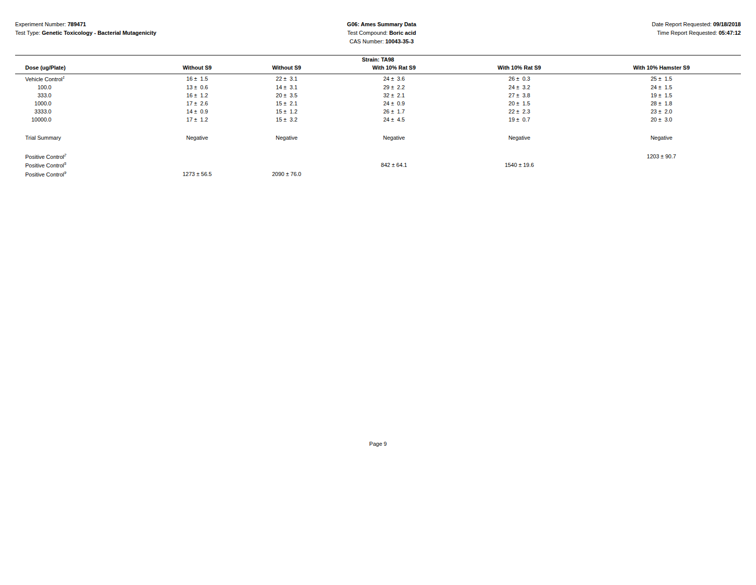| Experiment Number: 789471 Test Type: Genetic Toxicology - Bacterial Mutagenicity | G06: Ames Summary Data Test Compound: Boric acid CAS Number: 10043-35-3 | Date Report Requested: 09/18/2018 Time Report Requested: 05:47:12 |
| Strain: TA98 |
| Dose (ug/Plate) | Without S9 | Without S9 | With 10% Rat S9 | With 10% Rat S9 | With 10% Hamster S9 |
| Vehicle Control 1 | 16 ± 1.5 | 22 ± 3.1 | 24 ± 3.6 | 26 ± 0.3 | 25 ± 1.5 |
| 100.0 | 13 ± 0.6 | 14 ± 3.1 | 29 ± 2.2 | 24 ± 3.2 | 24 ± 1.5 |
| 333.0 | 16 ± 1.2 | 20 ± 3.5 | 32 ± 2.1 | 27 ± 3.8 | 19 ± 1.5 |
| 1000.0 | 17 ± 2.6 | 15 ± 2.1 | 24 ± 0.9 | 20 ± 1.5 | 28 ± 1.8 |
| 3333.0 | 14 ± 0.9 | 15 ± 1.2 | 26 ± 1.7 | 22 ± 2.3 | 23 ± 2.0 |
| 10000.0 | 17 ± 1.2 | 15 ± 3.2 | 24 ± 4.5 | 19 ± 0.7 | 20 ± 3.0 |
| Trial Summary | Negative | Negative | Negative | Negative | Negative |
| Positive Control 2 | | | | | 1203 ± 90.7 |
| Positive Control 5 | | | 842 ± 64.1 | 1540 ± 19.6 | |
| Positive Control 9 | 1273 ± 56.5 | 2090 ± 76.0 | | | |
Page 9